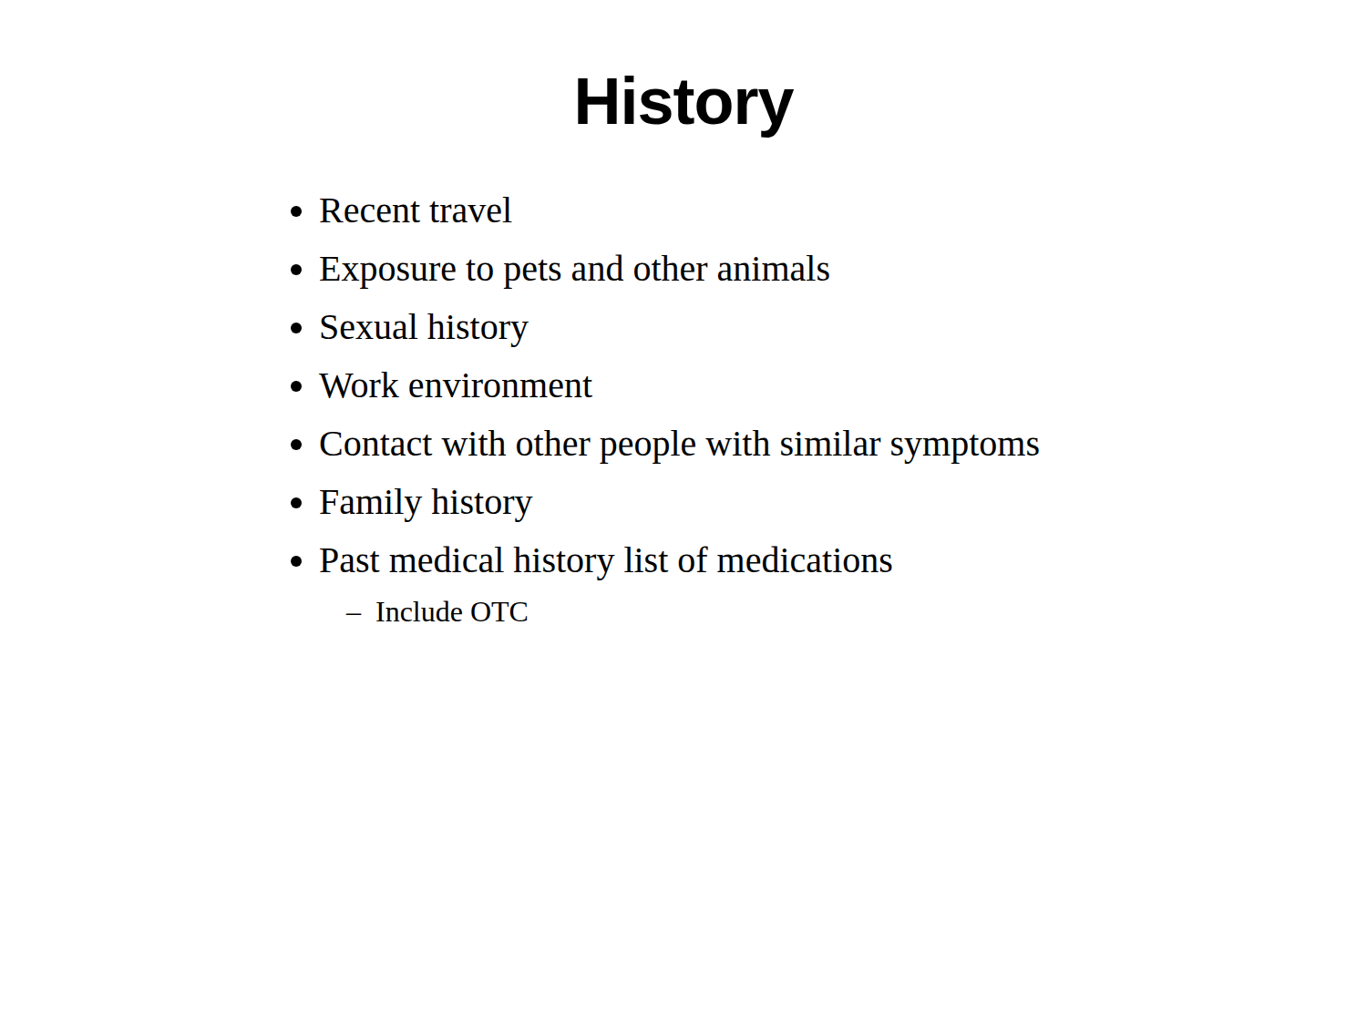History
Recent travel
Exposure to pets and other animals
Sexual history
Work environment
Contact with other people with similar symptoms
Family history
Past medical history list of medications
Include OTC